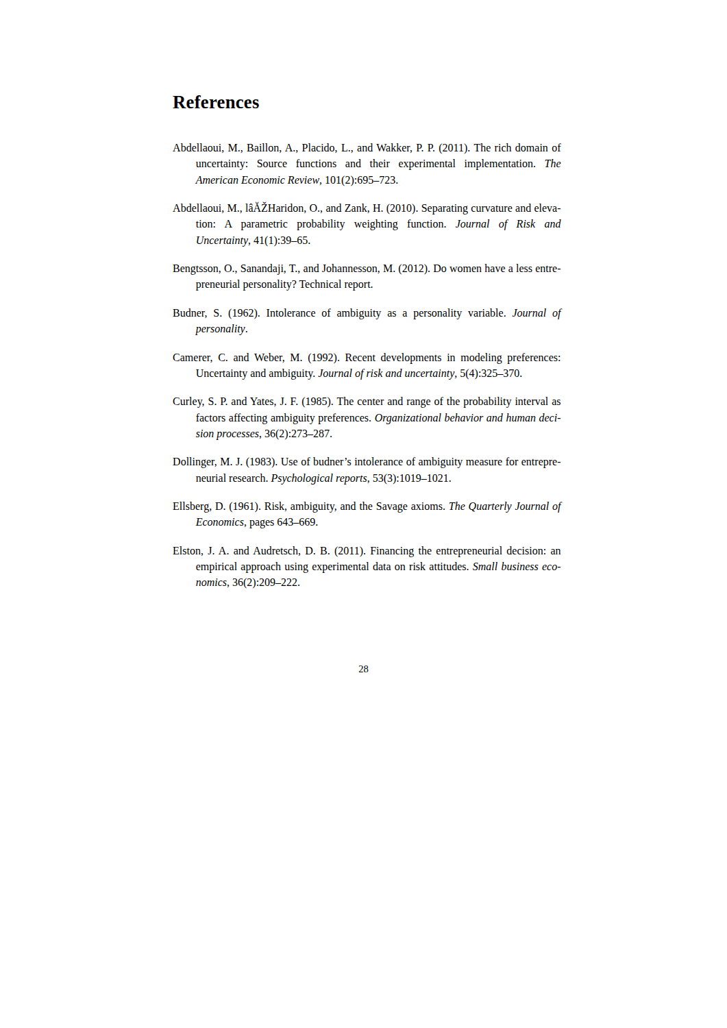References
Abdellaoui, M., Baillon, A., Placido, L., and Wakker, P. P. (2011). The rich domain of uncertainty: Source functions and their experimental implementation. The American Economic Review, 101(2):695–723.
Abdellaoui, M., lâĂŽHaridon, O., and Zank, H. (2010). Separating curvature and elevation: A parametric probability weighting function. Journal of Risk and Uncertainty, 41(1):39–65.
Bengtsson, O., Sanandaji, T., and Johannesson, M. (2012). Do women have a less entrepreneurial personality? Technical report.
Budner, S. (1962). Intolerance of ambiguity as a personality variable. Journal of personality.
Camerer, C. and Weber, M. (1992). Recent developments in modeling preferences: Uncertainty and ambiguity. Journal of risk and uncertainty, 5(4):325–370.
Curley, S. P. and Yates, J. F. (1985). The center and range of the probability interval as factors affecting ambiguity preferences. Organizational behavior and human decision processes, 36(2):273–287.
Dollinger, M. J. (1983). Use of budner’s intolerance of ambiguity measure for entrepreneurial research. Psychological reports, 53(3):1019–1021.
Ellsberg, D. (1961). Risk, ambiguity, and the Savage axioms. The Quarterly Journal of Economics, pages 643–669.
Elston, J. A. and Audretsch, D. B. (2011). Financing the entrepreneurial decision: an empirical approach using experimental data on risk attitudes. Small business economics, 36(2):209–222.
28